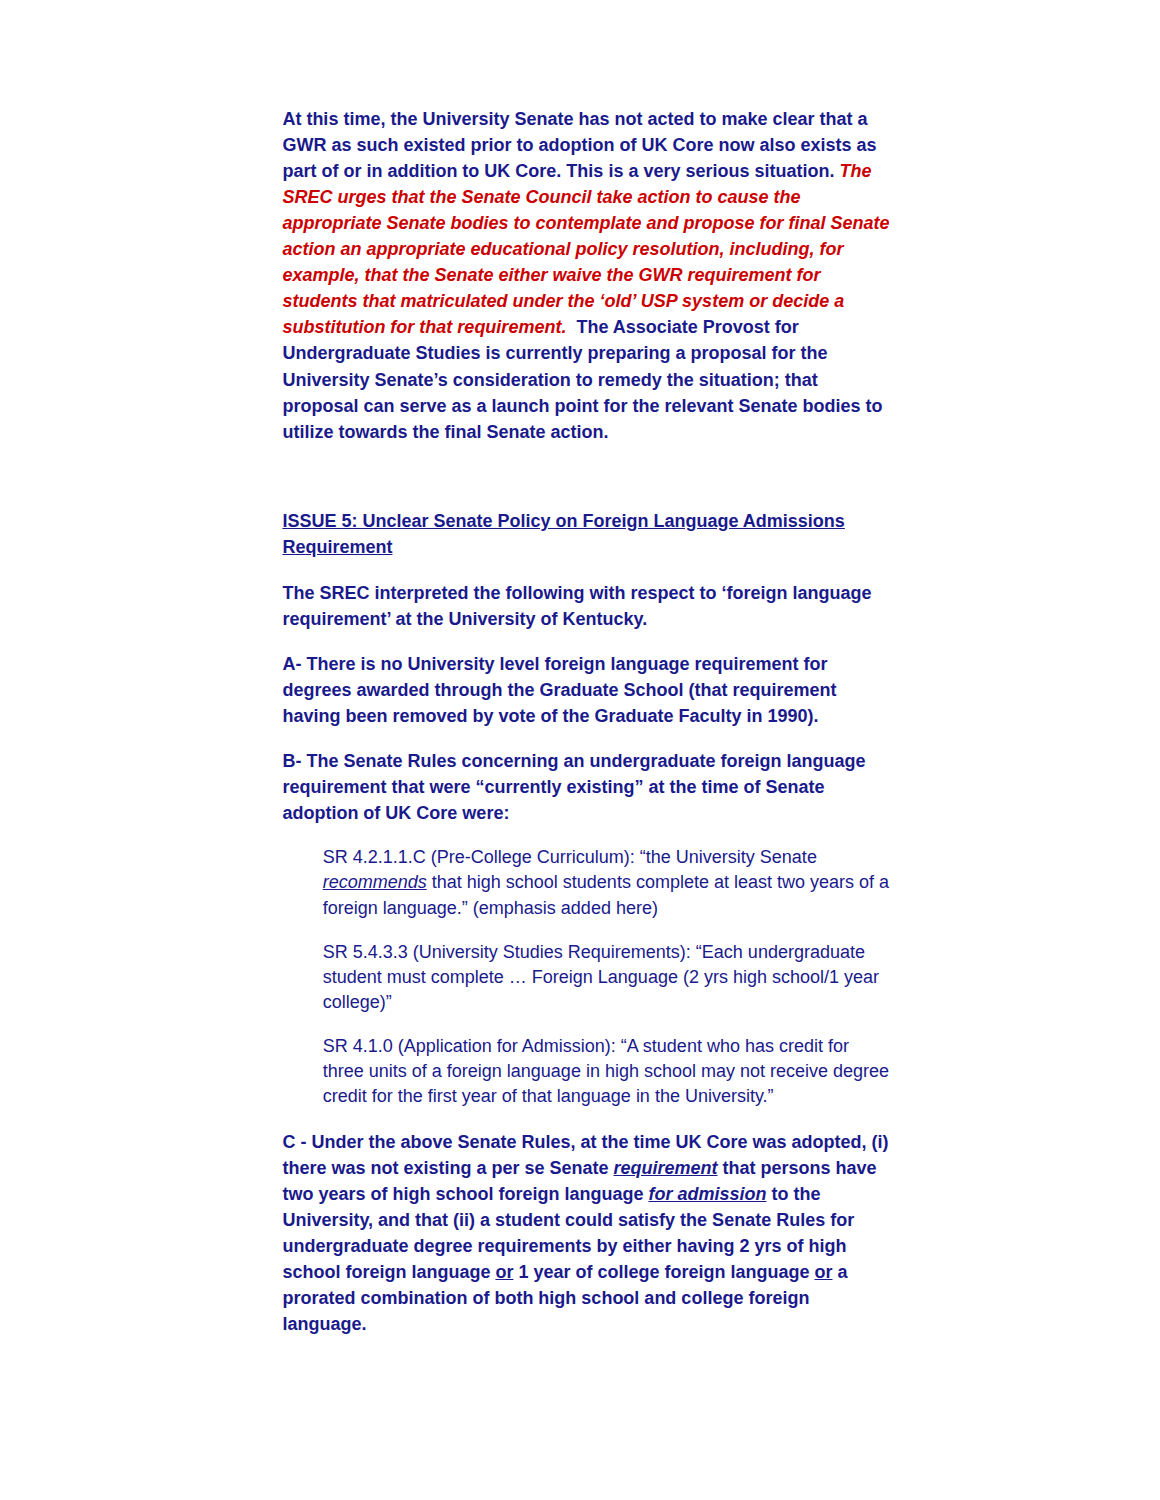At this time, the University Senate has not acted to make clear that a GWR as such existed prior to adoption of UK Core now also exists as part of or in addition to UK Core. This is a very serious situation. The SREC urges that the Senate Council take action to cause the appropriate Senate bodies to contemplate and propose for final Senate action an appropriate educational policy resolution, including, for example, that the Senate either waive the GWR requirement for students that matriculated under the ‘old’ USP system or decide a substitution for that requirement. The Associate Provost for Undergraduate Studies is currently preparing a proposal for the University Senate’s consideration to remedy the situation; that proposal can serve as a launch point for the relevant Senate bodies to utilize towards the final Senate action.
ISSUE 5: Unclear Senate Policy on Foreign Language Admissions Requirement
The SREC interpreted the following with respect to ‘foreign language requirement’ at the University of Kentucky.
A- There is no University level foreign language requirement for degrees awarded through the Graduate School (that requirement having been removed by vote of the Graduate Faculty in 1990).
B- The Senate Rules concerning an undergraduate foreign language requirement that were “currently existing” at the time of Senate adoption of UK Core were:
SR 4.2.1.1.C (Pre-College Curriculum): “the University Senate recommends that high school students complete at least two years of a foreign language.” (emphasis added here)
SR 5.4.3.3 (University Studies Requirements): “Each undergraduate student must complete … Foreign Language (2 yrs high school/1 year college)”
SR 4.1.0 (Application for Admission): “A student who has credit for three units of a foreign language in high school may not receive degree credit for the first year of that language in the University.”
C - Under the above Senate Rules, at the time UK Core was adopted, (i) there was not existing a per se Senate requirement that persons have two years of high school foreign language for admission to the University, and that (ii) a student could satisfy the Senate Rules for undergraduate degree requirements by either having 2 yrs of high school foreign language or 1 year of college foreign language or a prorated combination of both high school and college foreign language.